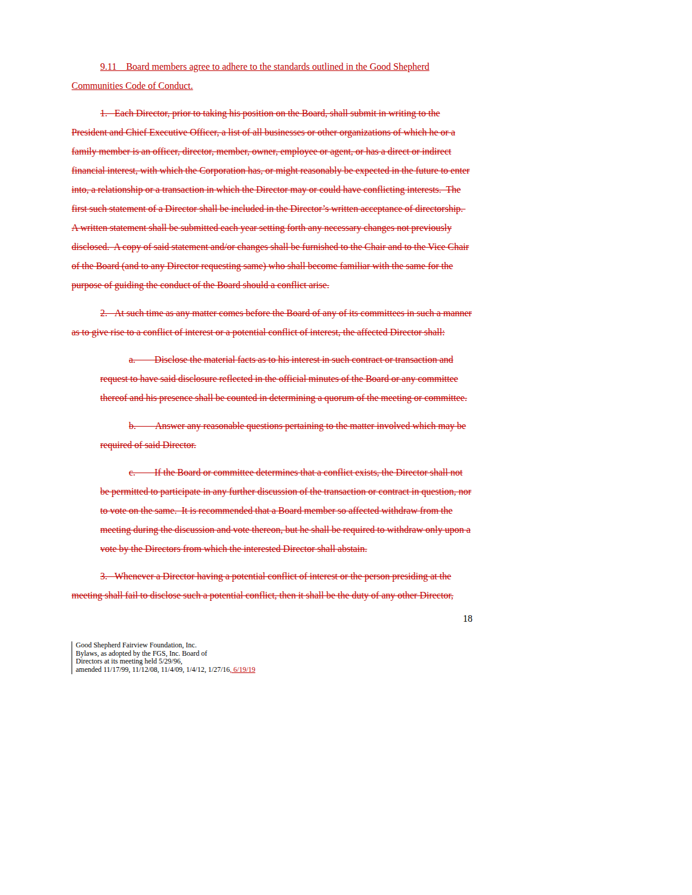9.11 Board members agree to adhere to the standards outlined in the Good Shepherd Communities Code of Conduct.
1. Each Director, prior to taking his position on the Board, shall submit in writing to the President and Chief Executive Officer, a list of all businesses or other organizations of which he or a family member is an officer, director, member, owner, employee or agent, or has a direct or indirect financial interest, with which the Corporation has, or might reasonably be expected in the future to enter into, a relationship or a transaction in which the Director may or could have conflicting interests. The first such statement of a Director shall be included in the Director’s written acceptance of directorship. A written statement shall be submitted each year setting forth any necessary changes not previously disclosed. A copy of said statement and/or changes shall be furnished to the Chair and to the Vice Chair of the Board (and to any Director requesting same) who shall become familiar with the same for the purpose of guiding the conduct of the Board should a conflict arise.
2. At such time as any matter comes before the Board of any of its committees in such a manner as to give rise to a conflict of interest or a potential conflict of interest, the affected Director shall:
a. Disclose the material facts as to his interest in such contract or transaction and request to have said disclosure reflected in the official minutes of the Board or any committee thereof and his presence shall be counted in determining a quorum of the meeting or committee.
b. Answer any reasonable questions pertaining to the matter involved which may be required of said Director.
c. If the Board or committee determines that a conflict exists, the Director shall not be permitted to participate in any further discussion of the transaction or contract in question, nor to vote on the same. It is recommended that a Board member so affected withdraw from the meeting during the discussion and vote thereon, but he shall be required to withdraw only upon a vote by the Directors from which the interested Director shall abstain.
3. Whenever a Director having a potential conflict of interest or the person presiding at the meeting shall fail to disclose such a potential conflict, then it shall be the duty of any other Director,
18
Good Shepherd Fairview Foundation, Inc.
Bylaws, as adopted by the FGS, Inc. Board of
Directors at its meeting held 5/29/96,
amended 11/17/99, 11/12/08, 11/4/09, 1/4/12, 1/27/16, 6/19/19